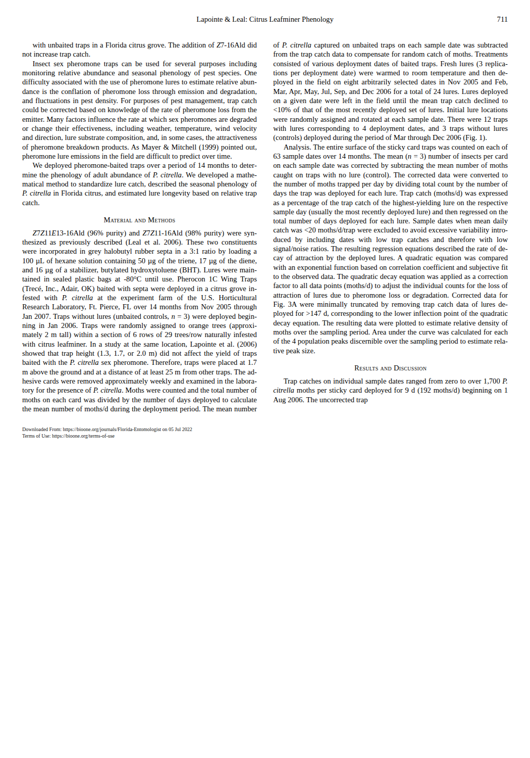Lapointe & Leal: Citrus Leafminer Phenology 711
with unbaited traps in a Florida citrus grove. The addition of Z7-16Ald did not increase trap catch.
Insect sex pheromone traps can be used for several purposes including monitoring relative abundance and seasonal phenology of pest species. One difficulty associated with the use of pheromone lures to estimate relative abundance is the conflation of pheromone loss through emission and degradation, and fluctuations in pest density. For purposes of pest management, trap catch could be corrected based on knowledge of the rate of pheromone loss from the emitter. Many factors influence the rate at which sex pheromones are degraded or change their effectiveness, including weather, temperature, wind velocity and direction, lure substrate composition, and, in some cases, the attractiveness of pheromone breakdown products. As Mayer & Mitchell (1999) pointed out, pheromone lure emissions in the field are difficult to predict over time.
We deployed pheromone-baited traps over a period of 14 months to determine the phenology of adult abundance of P. citrella. We developed a mathematical method to standardize lure catch, described the seasonal phenology of P. citrella in Florida citrus, and estimated lure longevity based on relative trap catch.
Material and Methods
Z7Z11E13-16Ald (96% purity) and Z7Z11-16Ald (98% purity) were synthesized as previously described (Leal et al. 2006). These two constituents were incorporated in grey halobutyl rubber septa in a 3:1 ratio by loading a 100 µL of hexane solution containing 50 µg of the triene, 17 µg of the diene, and 16 µg of a stabilizer, butylated hydroxytoluene (BHT). Lures were maintained in sealed plastic bags at -80°C until use. Pherocon 1C Wing Traps (Trecé, Inc., Adair, OK) baited with septa were deployed in a citrus grove infested with P. citrella at the experiment farm of the U.S. Horticultural Research Laboratory, Ft. Pierce, FL over 14 months from Nov 2005 through Jan 2007. Traps without lures (unbaited controls, n = 3) were deployed beginning in Jan 2006. Traps were randomly assigned to orange trees (approximately 2 m tall) within a section of 6 rows of 29 trees/row naturally infested with citrus leafminer. In a study at the same location, Lapointe et al. (2006) showed that trap height (1.3, 1.7, or 2.0 m) did not affect the yield of traps baited with the P. citrella sex pheromone. Therefore, traps were placed at 1.7 m above the ground and at a distance of at least 25 m from other traps. The adhesive cards were removed approximately weekly and examined in the laboratory for the presence of P. citrella. Moths were counted and the total number of moths on each card was divided by the number of days deployed to calculate the mean number of moths/d during the deployment period. The mean number of P. citrella captured on unbaited traps on each sample date was subtracted from the trap catch data to compensate for random catch of moths. Treatments consisted of various deployment dates of baited traps. Fresh lures (3 replications per deployment date) were warmed to room temperature and then deployed in the field on eight arbitrarily selected dates in Nov 2005 and Feb, Mar, Apr, May, Jul, Sep, and Dec 2006 for a total of 24 lures. Lures deployed on a given date were left in the field until the mean trap catch declined to <10% of that of the most recently deployed set of lures. Initial lure locations were randomly assigned and rotated at each sample date. There were 12 traps with lures corresponding to 4 deployment dates, and 3 traps without lures (controls) deployed during the period of Mar through Dec 2006 (Fig. 1).
Analysis. The entire surface of the sticky card traps was counted on each of 63 sample dates over 14 months. The mean (n = 3) number of insects per card on each sample date was corrected by subtracting the mean number of moths caught on traps with no lure (control). The corrected data were converted to the number of moths trapped per day by dividing total count by the number of days the trap was deployed for each lure. Trap catch (moths/d) was expressed as a percentage of the trap catch of the highest-yielding lure on the respective sample day (usually the most recently deployed lure) and then regressed on the total number of days deployed for each lure. Sample dates when mean daily catch was <20 moths/d/trap were excluded to avoid excessive variability introduced by including dates with low trap catches and therefore with low signal/noise ratios. The resulting regression equations described the rate of decay of attraction by the deployed lures. A quadratic equation was compared with an exponential function based on correlation coefficient and subjective fit to the observed data. The quadratic decay equation was applied as a correction factor to all data points (moths/d) to adjust the individual counts for the loss of attraction of lures due to pheromone loss or degradation. Corrected data for Fig. 3A were minimally truncated by removing trap catch data of lures deployed for >147 d, corresponding to the lower inflection point of the quadratic decay equation. The resulting data were plotted to estimate relative density of moths over the sampling period. Area under the curve was calculated for each of the 4 population peaks discernible over the sampling period to estimate relative peak size.
Results and Discussion
Trap catches on individual sample dates ranged from zero to over 1,700 P. citrella moths per sticky card deployed for 9 d (192 moths/d) beginning on 1 Aug 2006. The uncorrected trap
Downloaded From: https://bioone.org/journals/Florida-Entomologist on 05 Jul 2022
Terms of Use: https://bioone.org/terms-of-use